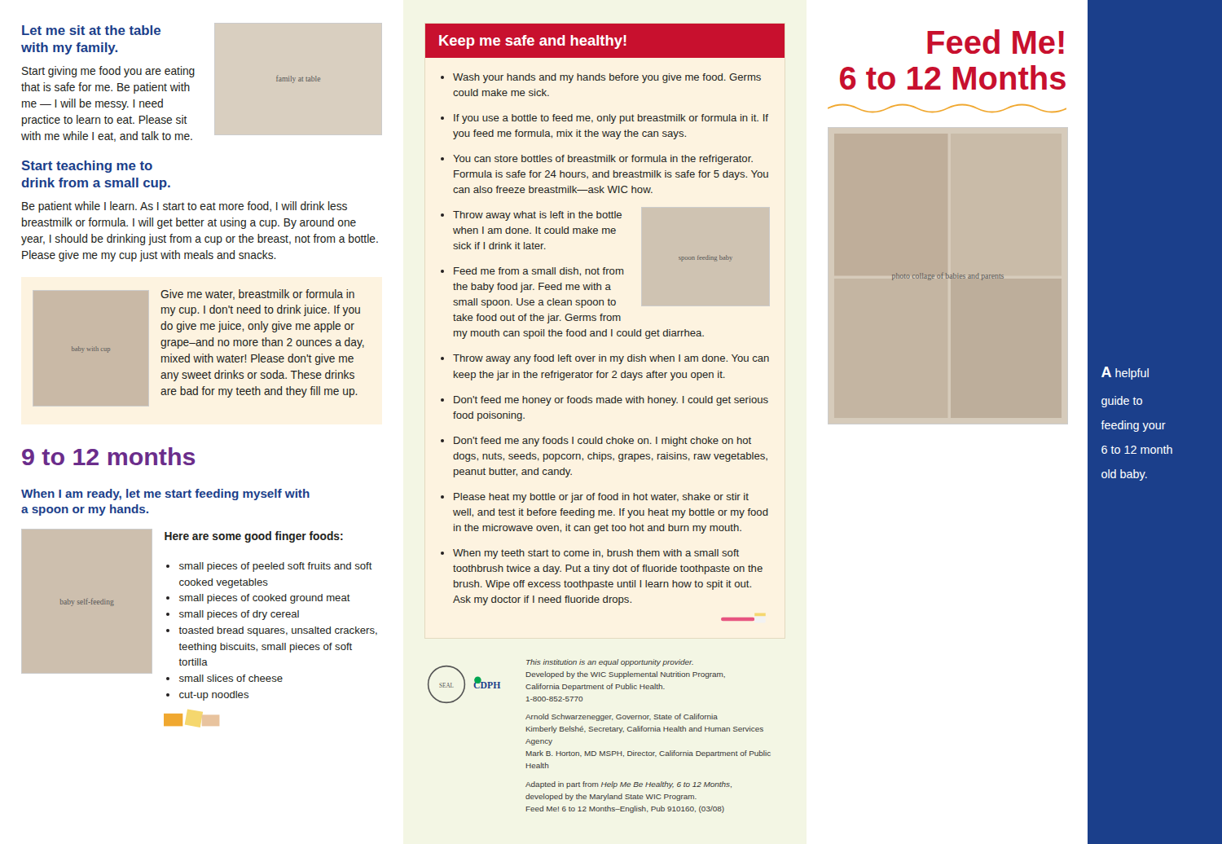Let me sit at the table
with my family.
Start giving me food you are eating that is safe for me. Be patient with me — I will be messy. I need practice to learn to eat. Please sit with me while I eat, and talk to me.
Start teaching me to
drink from a small cup.
Be patient while I learn. As I start to eat more food, I will drink less breastmilk or formula. I will get better at using a cup. By around one year, I should be drinking just from a cup or the breast, not from a bottle. Please give me my cup just with meals and snacks.
Give me water, breastmilk or formula in my cup. I don't need to drink juice. If you do give me juice, only give me apple or grape–and no more than 2 ounces a day, mixed with water! Please don't give me any sweet drinks or soda. These drinks are bad for my teeth and they fill me up.
9 to 12 months
When I am ready, let me start feeding myself with
a spoon or my hands.
Here are some good finger foods:
small pieces of peeled soft fruits and soft cooked vegetables
small pieces of cooked ground meat
small pieces of dry cereal
toasted bread squares, unsalted crackers, teething biscuits, small pieces of soft tortilla
small slices of cheese
cut-up noodles
Keep me safe and healthy!
Wash your hands and my hands before you give me food. Germs could make me sick.
If you use a bottle to feed me, only put breastmilk or formula in it. If you feed me formula, mix it the way the can says.
You can store bottles of breastmilk or formula in the refrigerator. Formula is safe for 24 hours, and breastmilk is safe for 5 days. You can also freeze breastmilk—ask WIC how.
Throw away what is left in the bottle when I am done. It could make me sick if I drink it later.
Feed me from a small dish, not from the baby food jar. Feed me with a small spoon. Use a clean spoon to take food out of the jar. Germs from my mouth can spoil the food and I could get diarrhea.
Throw away any food left over in my dish when I am done. You can keep the jar in the refrigerator for 2 days after you open it.
Don't feed me honey or foods made with honey. I could get serious food poisoning.
Don't feed me any foods I could choke on. I might choke on hot dogs, nuts, seeds, popcorn, chips, grapes, raisins, raw vegetables, peanut butter, and candy.
Please heat my bottle or jar of food in hot water, shake or stir it well, and test it before feeding me. If you heat my bottle or my food in the microwave oven, it can get too hot and burn my mouth.
When my teeth start to come in, brush them with a small soft toothbrush twice a day. Put a tiny dot of fluoride toothpaste on the brush. Wipe off excess toothpaste until I learn how to spit it out. Ask my doctor if I need fluoride drops.
This institution is an equal opportunity provider.
Developed by the WIC Supplemental Nutrition Program,
California Department of Public Health.
1-800-852-5770
Arnold Schwarzenegger, Governor, State of California
Kimberly Belshé, Secretary, California Health and Human Services Agency
Mark B. Horton, MD MSPH, Director, California Department of Public Health
Adapted in part from Help Me Be Healthy, 6 to 12 Months,
developed by the Maryland State WIC Program.
Feed Me! 6 to 12 Months–English, Pub 910160, (03/08)
Feed Me!
6 to 12 Months
A helpful
guide to
feeding your
6 to 12 month
old baby.